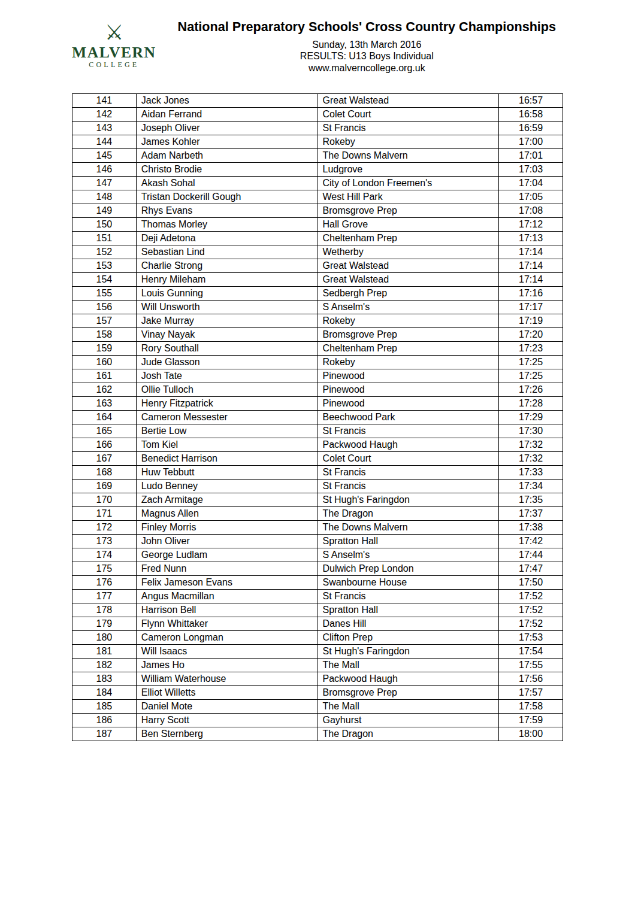⚔ MALVERN COLLEGE
National Preparatory Schools' Cross Country Championships
Sunday, 13th March 2016
RESULTS: U13 Boys Individual
www.malverncollege.org.uk
U13 Boys Individual results, positions 141–187
| 141 | Jack Jones | Great Walstead | 16:57 |
| 142 | Aidan Ferrand | Colet Court | 16:58 |
| 143 | Joseph Oliver | St Francis | 16:59 |
| 144 | James Kohler | Rokeby | 17:00 |
| 145 | Adam Narbeth | The Downs Malvern | 17:01 |
| 146 | Christo Brodie | Ludgrove | 17:03 |
| 147 | Akash Sohal | City of London Freemen's | 17:04 |
| 148 | Tristan Dockerill Gough | West Hill Park | 17:05 |
| 149 | Rhys Evans | Bromsgrove Prep | 17:08 |
| 150 | Thomas Morley | Hall Grove | 17:12 |
| 151 | Deji Adetona | Cheltenham Prep | 17:13 |
| 152 | Sebastian Lind | Wetherby | 17:14 |
| 153 | Charlie Strong | Great Walstead | 17:14 |
| 154 | Henry Mileham | Great Walstead | 17:14 |
| 155 | Louis Gunning | Sedbergh Prep | 17:16 |
| 156 | Will Unsworth | S Anselm's | 17:17 |
| 157 | Jake Murray | Rokeby | 17:19 |
| 158 | Vinay Nayak | Bromsgrove Prep | 17:20 |
| 159 | Rory Southall | Cheltenham Prep | 17:23 |
| 160 | Jude Glasson | Rokeby | 17:25 |
| 161 | Josh Tate | Pinewood | 17:25 |
| 162 | Ollie Tulloch | Pinewood | 17:26 |
| 163 | Henry Fitzpatrick | Pinewood | 17:28 |
| 164 | Cameron Messester | Beechwood Park | 17:29 |
| 165 | Bertie Low | St Francis | 17:30 |
| 166 | Tom Kiel | Packwood Haugh | 17:32 |
| 167 | Benedict Harrison | Colet Court | 17:32 |
| 168 | Huw Tebbutt | St Francis | 17:33 |
| 169 | Ludo Benney | St Francis | 17:34 |
| 170 | Zach Armitage | St Hugh's Faringdon | 17:35 |
| 171 | Magnus Allen | The Dragon | 17:37 |
| 172 | Finley Morris | The Downs Malvern | 17:38 |
| 173 | John Oliver | Spratton Hall | 17:42 |
| 174 | George Ludlam | S Anselm's | 17:44 |
| 175 | Fred Nunn | Dulwich Prep London | 17:47 |
| 176 | Felix Jameson Evans | Swanbourne House | 17:50 |
| 177 | Angus Macmillan | St Francis | 17:52 |
| 178 | Harrison Bell | Spratton Hall | 17:52 |
| 179 | Flynn Whittaker | Danes Hill | 17:52 |
| 180 | Cameron Longman | Clifton Prep | 17:53 |
| 181 | Will Isaacs | St Hugh's Faringdon | 17:54 |
| 182 | James Ho | The Mall | 17:55 |
| 183 | William Waterhouse | Packwood Haugh | 17:56 |
| 184 | Elliot Willetts | Bromsgrove Prep | 17:57 |
| 185 | Daniel Mote | The Mall | 17:58 |
| 186 | Harry Scott | Gayhurst | 17:59 |
| 187 | Ben Sternberg | The Dragon | 18:00 |